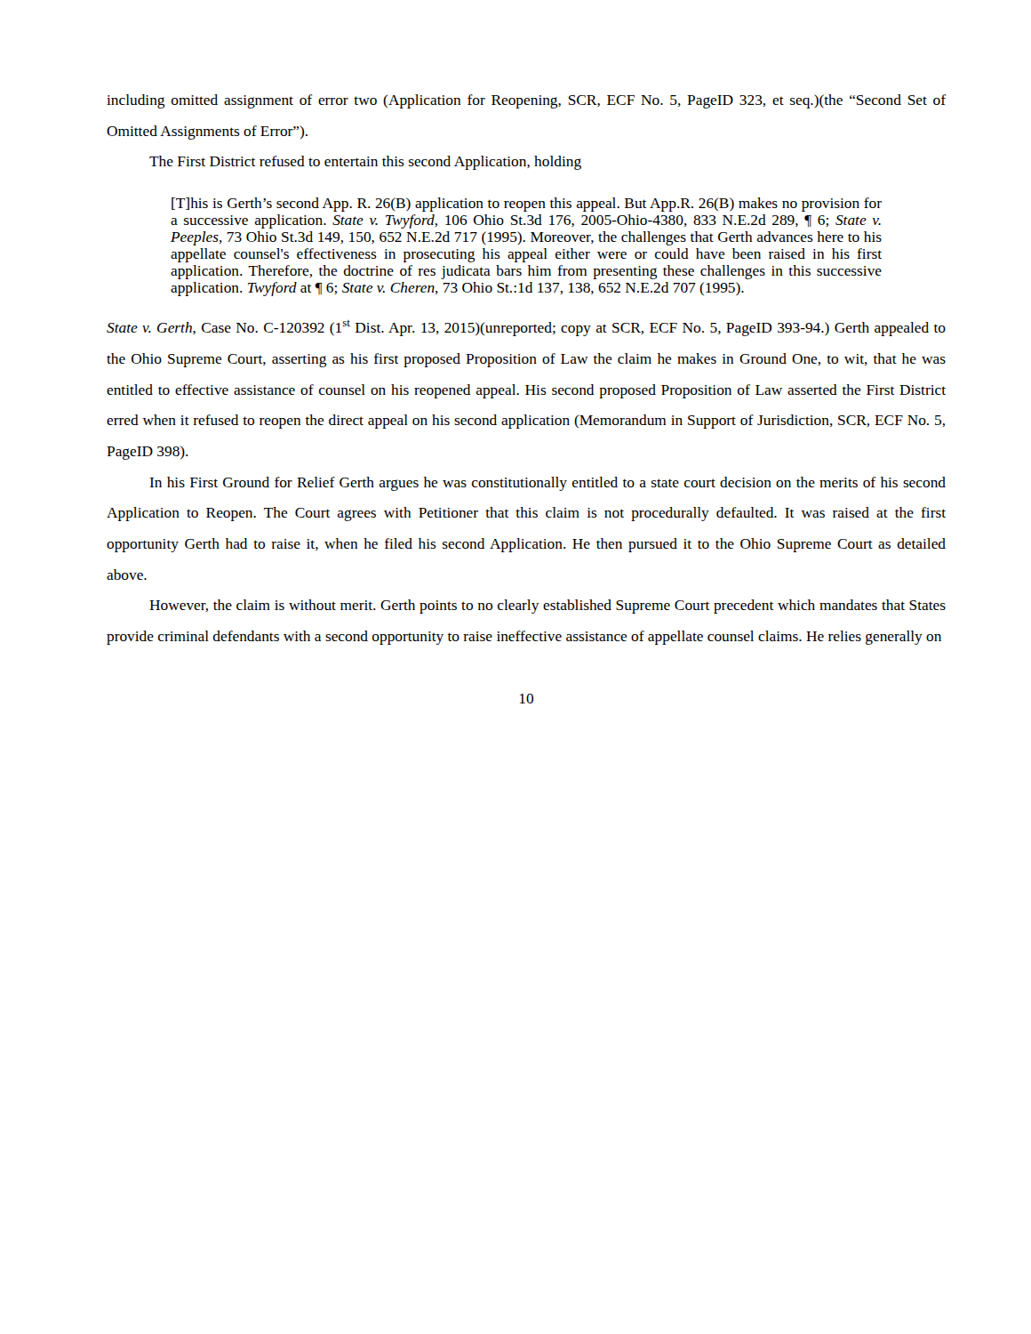including omitted assignment of error two (Application for Reopening, SCR, ECF No. 5, PageID 323, et seq.)(the “Second Set of Omitted Assignments of Error”).
The First District refused to entertain this second Application, holding
[T]his is Gerth’s second App. R. 26(B) application to reopen this appeal. But App.R. 26(B) makes no provision for a successive application. State v. Twyford, 106 Ohio St.3d 176, 2005-Ohio-4380, 833 N.E.2d 289, ¶ 6; State v. Peeples, 73 Ohio St.3d 149, 150, 652 N.E.2d 717 (1995). Moreover, the challenges that Gerth advances here to his appellate counsel's effectiveness in prosecuting his appeal either were or could have been raised in his first application. Therefore, the doctrine of res judicata bars him from presenting these challenges in this successive application. Twyford at ¶ 6; State v. Cheren, 73 Ohio St.:1d 137, 138, 652 N.E.2d 707 (1995).
State v. Gerth, Case No. C-120392 (1st Dist. Apr. 13, 2015)(unreported; copy at SCR, ECF No. 5, PageID 393-94.) Gerth appealed to the Ohio Supreme Court, asserting as his first proposed Proposition of Law the claim he makes in Ground One, to wit, that he was entitled to effective assistance of counsel on his reopened appeal. His second proposed Proposition of Law asserted the First District erred when it refused to reopen the direct appeal on his second application (Memorandum in Support of Jurisdiction, SCR, ECF No. 5, PageID 398).
In his First Ground for Relief Gerth argues he was constitutionally entitled to a state court decision on the merits of his second Application to Reopen. The Court agrees with Petitioner that this claim is not procedurally defaulted. It was raised at the first opportunity Gerth had to raise it, when he filed his second Application. He then pursued it to the Ohio Supreme Court as detailed above.
However, the claim is without merit. Gerth points to no clearly established Supreme Court precedent which mandates that States provide criminal defendants with a second opportunity to raise ineffective assistance of appellate counsel claims. He relies generally on
10